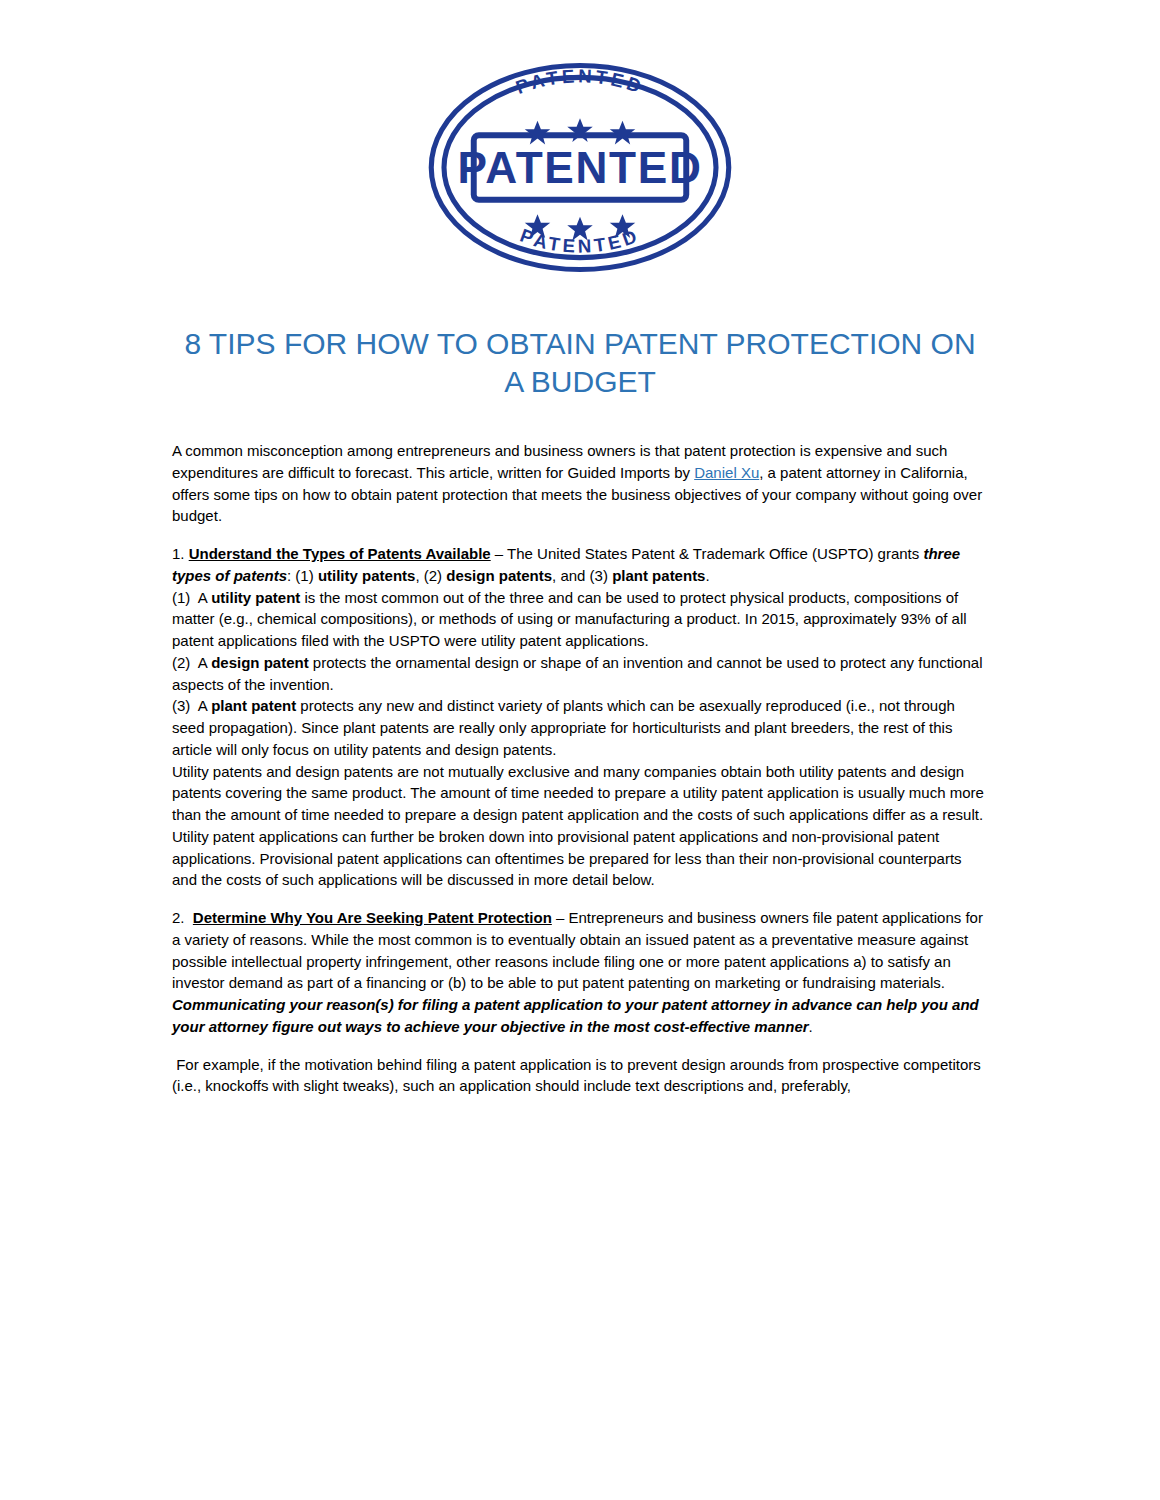PATENTED PATENTED PATENTED
8 TIPS FOR HOW TO OBTAIN PATENT PROTECTION ON A BUDGET
A common misconception among entrepreneurs and business owners is that patent protection is expensive and such expenditures are difficult to forecast. This article, written for Guided Imports by Daniel Xu, a patent attorney in California, offers some tips on how to obtain patent protection that meets the business objectives of your company without going over budget.
1. Understand the Types of Patents Available – The United States Patent & Trademark Office (USPTO) grants three types of patents: (1) utility patents, (2) design patents, and (3) plant patents.
(1) A utility patent is the most common out of the three and can be used to protect physical products, compositions of matter (e.g., chemical compositions), or methods of using or manufacturing a product. In 2015, approximately 93% of all patent applications filed with the USPTO were utility patent applications.
(2) A design patent protects the ornamental design or shape of an invention and cannot be used to protect any functional aspects of the invention.
(3) A plant patent protects any new and distinct variety of plants which can be asexually reproduced (i.e., not through seed propagation). Since plant patents are really only appropriate for horticulturists and plant breeders, the rest of this article will only focus on utility patents and design patents.
Utility patents and design patents are not mutually exclusive and many companies obtain both utility patents and design patents covering the same product. The amount of time needed to prepare a utility patent application is usually much more than the amount of time needed to prepare a design patent application and the costs of such applications differ as a result. Utility patent applications can further be broken down into provisional patent applications and non-provisional patent applications. Provisional patent applications can oftentimes be prepared for less than their non-provisional counterparts and the costs of such applications will be discussed in more detail below.
2. Determine Why You Are Seeking Patent Protection – Entrepreneurs and business owners file patent applications for a variety of reasons. While the most common is to eventually obtain an issued patent as a preventative measure against possible intellectual property infringement, other reasons include filing one or more patent applications a) to satisfy an investor demand as part of a financing or (b) to be able to put patent patenting on marketing or fundraising materials. Communicating your reason(s) for filing a patent application to your patent attorney in advance can help you and your attorney figure out ways to achieve your objective in the most cost-effective manner.
For example, if the motivation behind filing a patent application is to prevent design arounds from prospective competitors (i.e., knockoffs with slight tweaks), such an application should include text descriptions and, preferably,